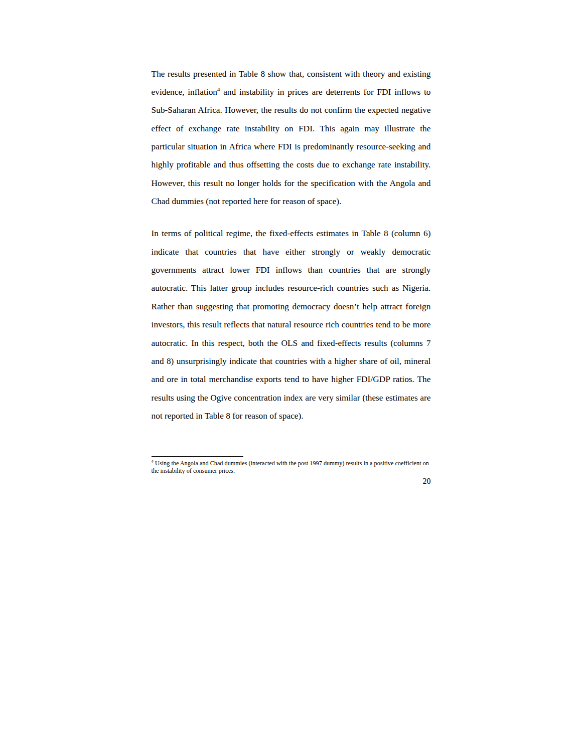The results presented in Table 8 show that, consistent with theory and existing evidence, inflation4 and instability in prices are deterrents for FDI inflows to Sub-Saharan Africa. However, the results do not confirm the expected negative effect of exchange rate instability on FDI. This again may illustrate the particular situation in Africa where FDI is predominantly resource-seeking and highly profitable and thus offsetting the costs due to exchange rate instability. However, this result no longer holds for the specification with the Angola and Chad dummies (not reported here for reason of space).
In terms of political regime, the fixed-effects estimates in Table 8 (column 6) indicate that countries that have either strongly or weakly democratic governments attract lower FDI inflows than countries that are strongly autocratic. This latter group includes resource-rich countries such as Nigeria. Rather than suggesting that promoting democracy doesn’t help attract foreign investors, this result reflects that natural resource rich countries tend to be more autocratic. In this respect, both the OLS and fixed-effects results (columns 7 and 8) unsurprisingly indicate that countries with a higher share of oil, mineral and ore in total merchandise exports tend to have higher FDI/GDP ratios. The results using the Ogive concentration index are very similar (these estimates are not reported in Table 8 for reason of space).
4 Using the Angola and Chad dummies (interacted with the post 1997 dummy) results in a positive coefficient on the instability of consumer prices.
20